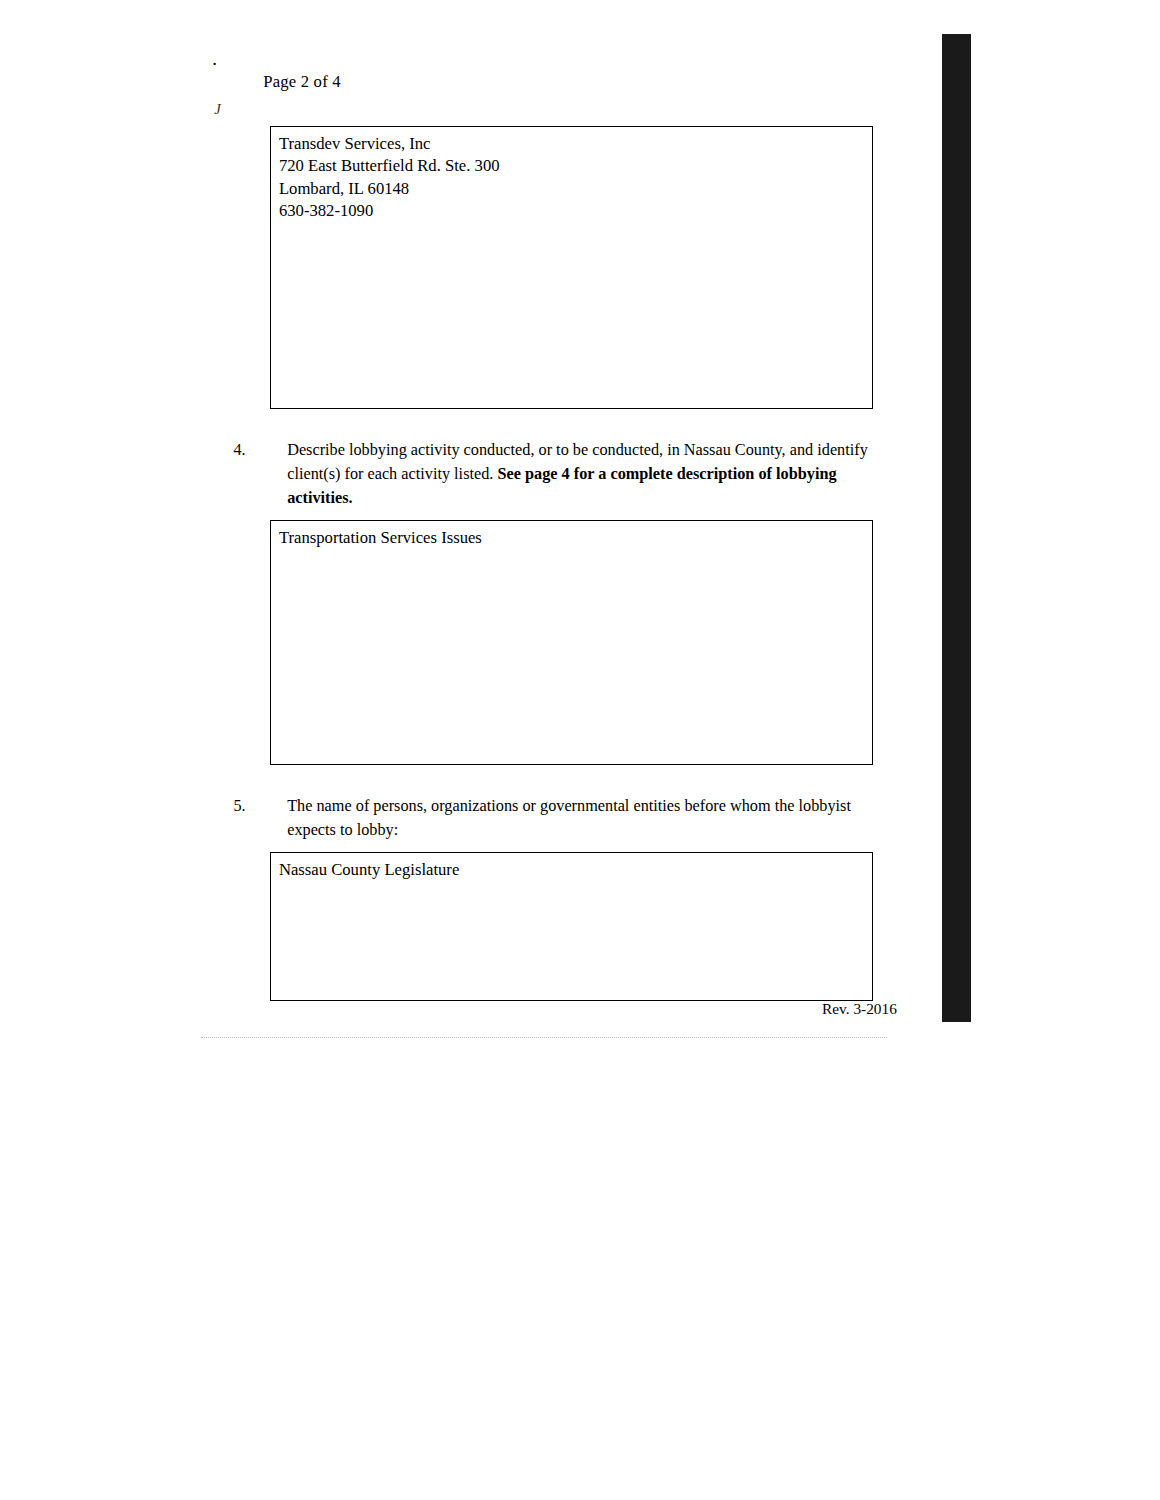.
J
Page 2 of 4
Transdev Services, Inc
720 East Butterfield Rd. Ste. 300
Lombard, IL 60148
630-382-1090
4. Describe lobbying activity conducted, or to be conducted, in Nassau County, and identify client(s) for each activity listed. See page 4 for a complete description of lobbying activities.
Transportation Services Issues
5. The name of persons, organizations or governmental entities before whom the lobbyist expects to lobby:
Nassau County Legislature
Rev. 3-2016